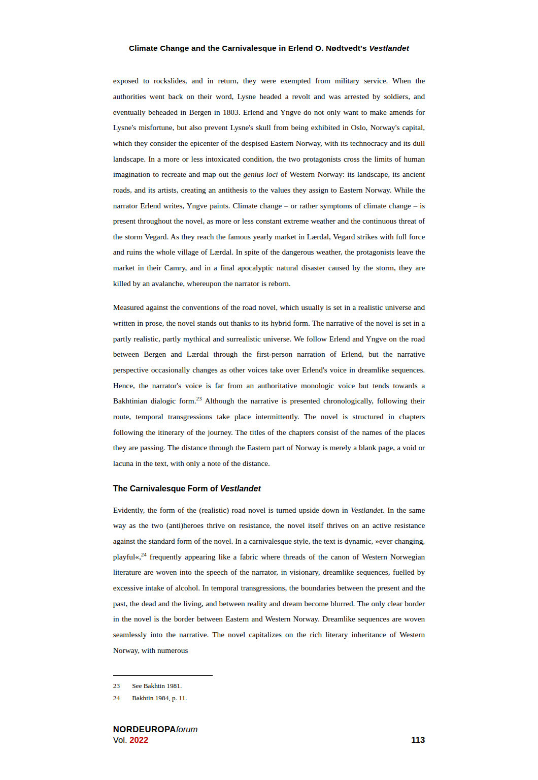Climate Change and the Carnivalesque in Erlend O. Nødtvedt's Vestlandet
exposed to rockslides, and in return, they were exempted from military service. When the authorities went back on their word, Lysne headed a revolt and was arrested by soldiers, and eventually beheaded in Bergen in 1803. Erlend and Yngve do not only want to make amends for Lysne's misfortune, but also prevent Lysne's skull from being exhibited in Oslo, Norway's capital, which they consider the epicenter of the despised Eastern Norway, with its technocracy and its dull landscape. In a more or less intoxicated condition, the two protagonists cross the limits of human imagination to recreate and map out the genius loci of Western Norway: its landscape, its ancient roads, and its artists, creating an antithesis to the values they assign to Eastern Norway. While the narrator Erlend writes, Yngve paints. Climate change – or rather symptoms of climate change – is present throughout the novel, as more or less constant extreme weather and the continuous threat of the storm Vegard. As they reach the famous yearly market in Lærdal, Vegard strikes with full force and ruins the whole village of Lærdal. In spite of the dangerous weather, the protagonists leave the market in their Camry, and in a final apocalyptic natural disaster caused by the storm, they are killed by an avalanche, whereupon the narrator is reborn.
Measured against the conventions of the road novel, which usually is set in a realistic universe and written in prose, the novel stands out thanks to its hybrid form. The narrative of the novel is set in a partly realistic, partly mythical and surrealistic universe. We follow Erlend and Yngve on the road between Bergen and Lærdal through the first-person narration of Erlend, but the narrative perspective occasionally changes as other voices take over Erlend's voice in dreamlike sequences. Hence, the narrator's voice is far from an authoritative monologic voice but tends towards a Bakhtinian dialogic form.23 Although the narrative is presented chronologically, following their route, temporal transgressions take place intermittently. The novel is structured in chapters following the itinerary of the journey. The titles of the chapters consist of the names of the places they are passing. The distance through the Eastern part of Norway is merely a blank page, a void or lacuna in the text, with only a note of the distance.
The Carnivalesque Form of Vestlandet
Evidently, the form of the (realistic) road novel is turned upside down in Vestlandet. In the same way as the two (anti)heroes thrive on resistance, the novel itself thrives on an active resistance against the standard form of the novel. In a carnivalesque style, the text is dynamic, »ever changing, playful«,24 frequently appearing like a fabric where threads of the canon of Western Norwegian literature are woven into the speech of the narrator, in visionary, dreamlike sequences, fuelled by excessive intake of alcohol. In temporal transgressions, the boundaries between the present and the past, the dead and the living, and between reality and dream become blurred. The only clear border in the novel is the border between Eastern and Western Norway. Dreamlike sequences are woven seamlessly into the narrative. The novel capitalizes on the rich literary inheritance of Western Norway, with numerous
23 See Bakhtin 1981.
24 Bakhtin 1984, p. 11.
NORDEUROPA forum
Vol. 2022
113